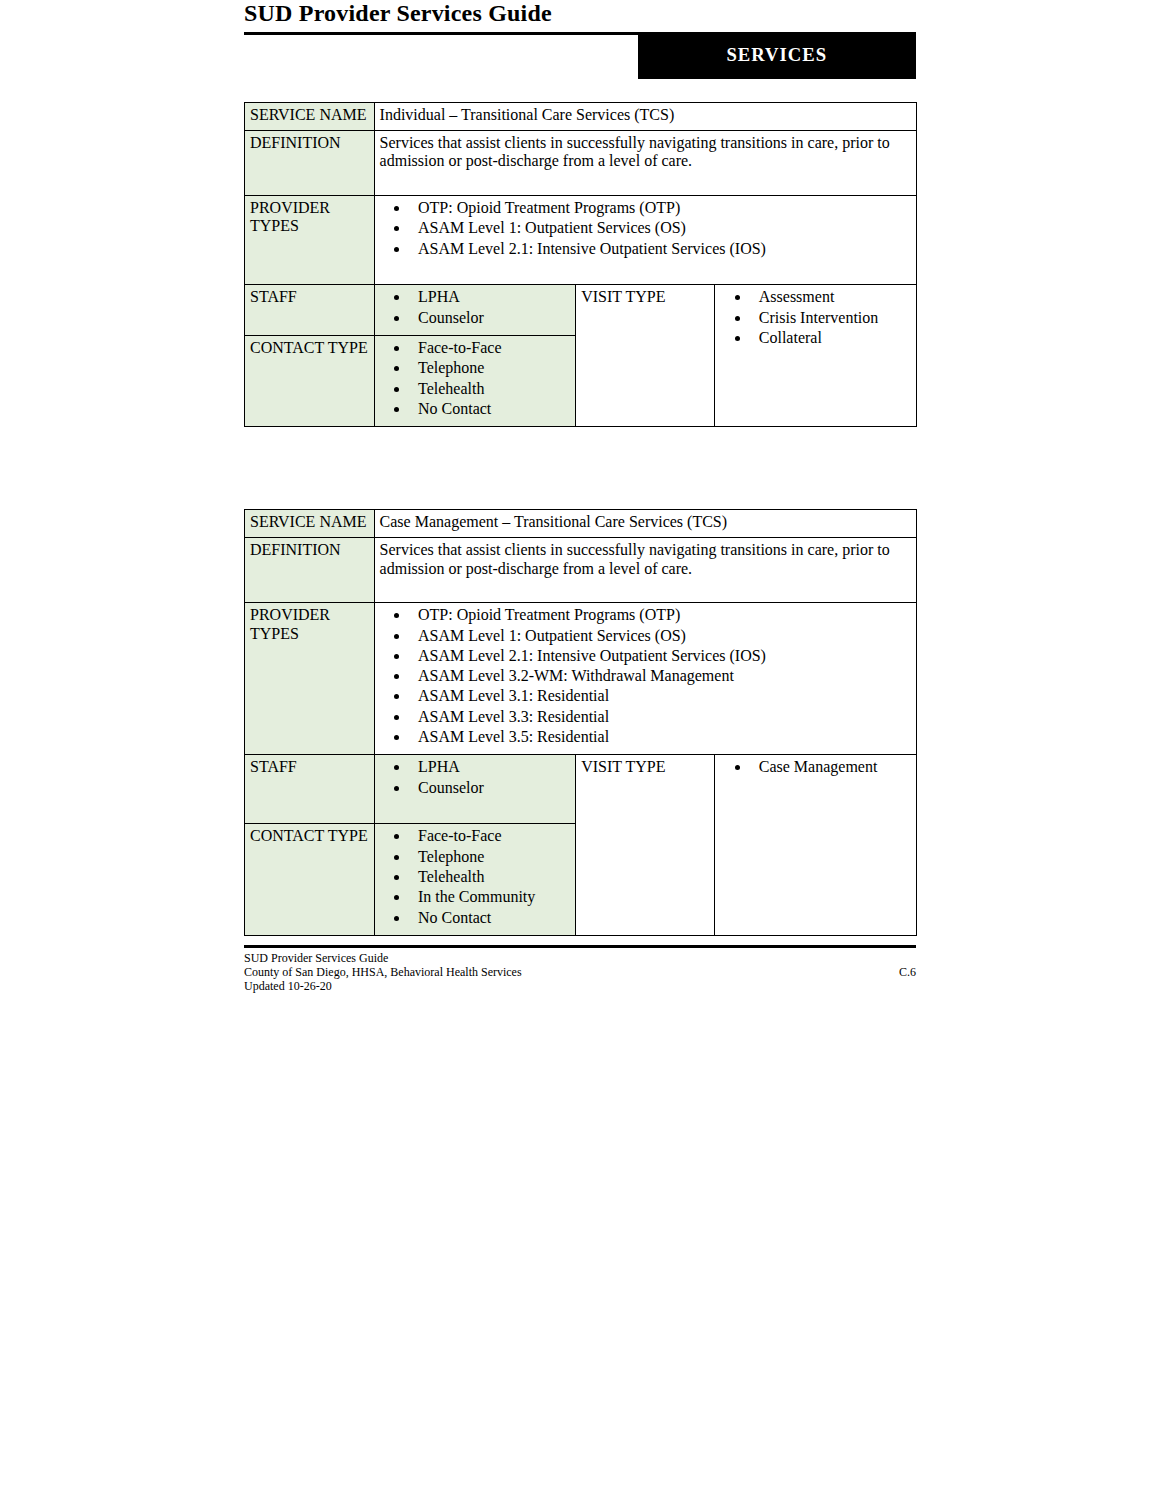SUD Provider Services Guide
SERVICES
| SERVICE NAME | Individual – Transitional Care Services (TCS) |
| DEFINITION | Services that assist clients in successfully navigating transitions in care, prior to admission or post-discharge from a level of care. |
| PROVIDER TYPES | OTP: Opioid Treatment Programs (OTP) ASAM Level 1: Outpatient Services (OS) ASAM Level 2.1: Intensive Outpatient Services (IOS) |
| STAFF | LPHA Counselor | VISIT TYPE | Assessment Crisis Intervention Collateral |
| CONTACT TYPE | Face-to-Face Telephone Telehealth No Contact |
| SERVICE NAME | Case Management – Transitional Care Services (TCS) |
| DEFINITION | Services that assist clients in successfully navigating transitions in care, prior to admission or post-discharge from a level of care. |
| PROVIDER TYPES | OTP: Opioid Treatment Programs (OTP) ASAM Level 1: Outpatient Services (OS) ASAM Level 2.1: Intensive Outpatient Services (IOS) ASAM Level 3.2-WM: Withdrawal Management ASAM Level 3.1: Residential ASAM Level 3.3: Residential ASAM Level 3.5: Residential |
| STAFF | LPHA Counselor | VISIT TYPE | Case Management |
| CONTACT TYPE | Face-to-Face Telephone Telehealth In the Community No Contact |
| SUD Provider Services Guide County of San Diego, HHSA, Behavioral Health Services Updated 10-26-20 | C.6 |